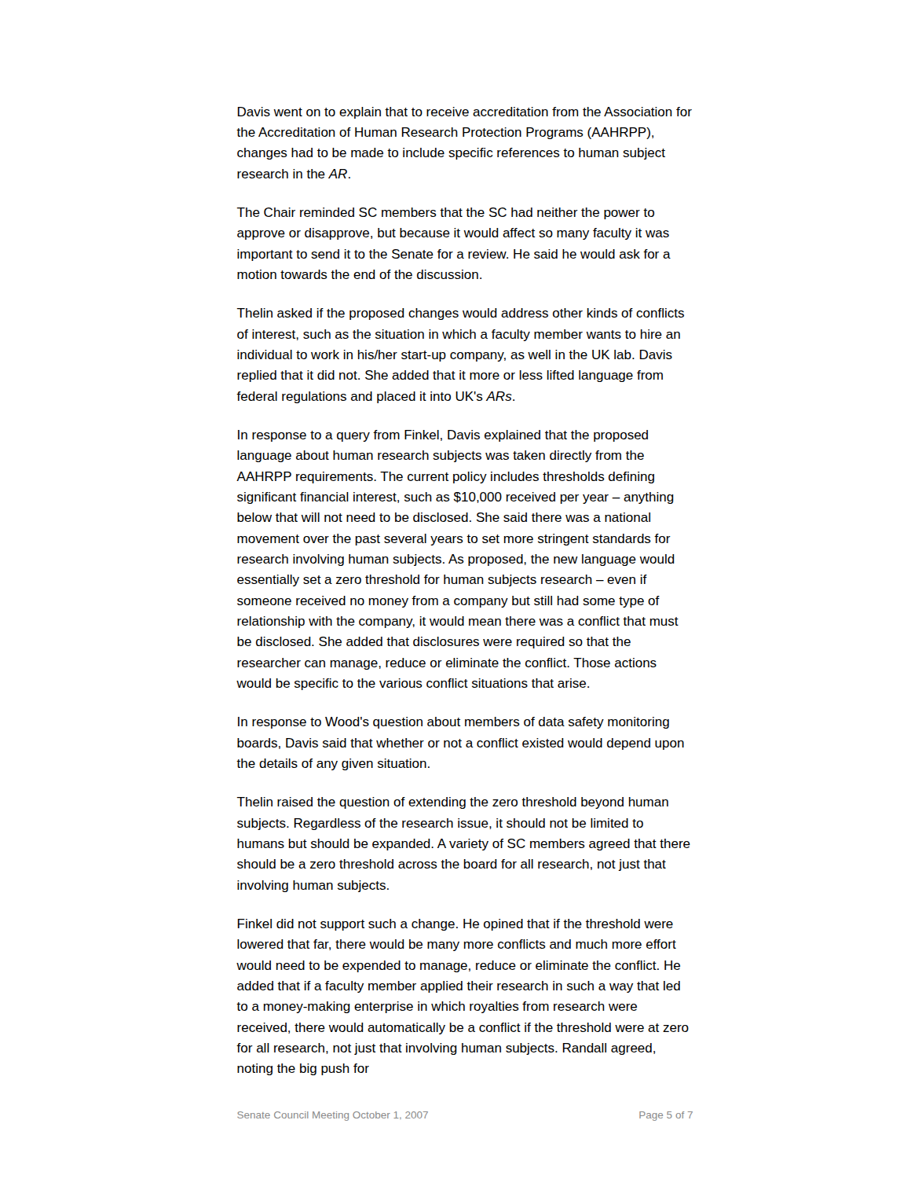Davis went on to explain that to receive accreditation from the Association for the Accreditation of Human Research Protection Programs (AAHRPP), changes had to be made to include specific references to human subject research in the AR.
The Chair reminded SC members that the SC had neither the power to approve or disapprove, but because it would affect so many faculty it was important to send it to the Senate for a review. He said he would ask for a motion towards the end of the discussion.
Thelin asked if the proposed changes would address other kinds of conflicts of interest, such as the situation in which a faculty member wants to hire an individual to work in his/her start-up company, as well in the UK lab. Davis replied that it did not. She added that it more or less lifted language from federal regulations and placed it into UK's ARs.
In response to a query from Finkel, Davis explained that the proposed language about human research subjects was taken directly from the AAHRPP requirements. The current policy includes thresholds defining significant financial interest, such as $10,000 received per year – anything below that will not need to be disclosed. She said there was a national movement over the past several years to set more stringent standards for research involving human subjects. As proposed, the new language would essentially set a zero threshold for human subjects research – even if someone received no money from a company but still had some type of relationship with the company, it would mean there was a conflict that must be disclosed. She added that disclosures were required so that the researcher can manage, reduce or eliminate the conflict. Those actions would be specific to the various conflict situations that arise.
In response to Wood's question about members of data safety monitoring boards, Davis said that whether or not a conflict existed would depend upon the details of any given situation.
Thelin raised the question of extending the zero threshold beyond human subjects. Regardless of the research issue, it should not be limited to humans but should be expanded. A variety of SC members agreed that there should be a zero threshold across the board for all research, not just that involving human subjects.
Finkel did not support such a change. He opined that if the threshold were lowered that far, there would be many more conflicts and much more effort would need to be expended to manage, reduce or eliminate the conflict. He added that if a faculty member applied their research in such a way that led to a money-making enterprise in which royalties from research were received, there would automatically be a conflict if the threshold were at zero for all research, not just that involving human subjects. Randall agreed, noting the big push for
Senate Council Meeting October 1, 2007 Page 5 of 7